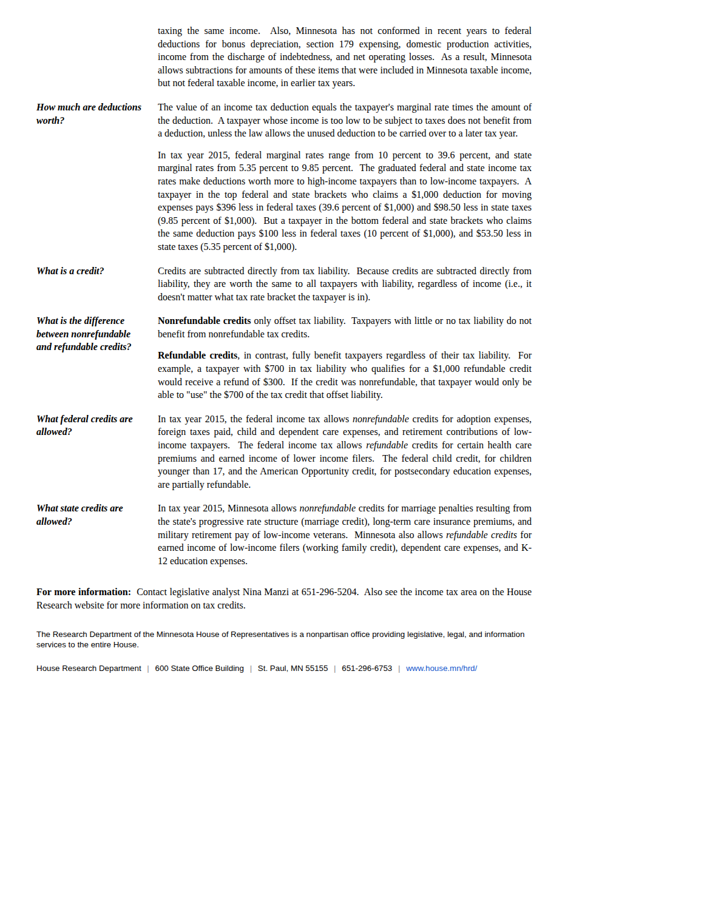taxing the same income. Also, Minnesota has not conformed in recent years to federal deductions for bonus depreciation, section 179 expensing, domestic production activities, income from the discharge of indebtedness, and net operating losses. As a result, Minnesota allows subtractions for amounts of these items that were included in Minnesota taxable income, but not federal taxable income, in earlier tax years.
How much are deductions worth?
The value of an income tax deduction equals the taxpayer's marginal rate times the amount of the deduction. A taxpayer whose income is too low to be subject to taxes does not benefit from a deduction, unless the law allows the unused deduction to be carried over to a later tax year.
In tax year 2015, federal marginal rates range from 10 percent to 39.6 percent, and state marginal rates from 5.35 percent to 9.85 percent. The graduated federal and state income tax rates make deductions worth more to high-income taxpayers than to low-income taxpayers. A taxpayer in the top federal and state brackets who claims a $1,000 deduction for moving expenses pays $396 less in federal taxes (39.6 percent of $1,000) and $98.50 less in state taxes (9.85 percent of $1,000). But a taxpayer in the bottom federal and state brackets who claims the same deduction pays $100 less in federal taxes (10 percent of $1,000), and $53.50 less in state taxes (5.35 percent of $1,000).
What is a credit?
Credits are subtracted directly from tax liability. Because credits are subtracted directly from liability, they are worth the same to all taxpayers with liability, regardless of income (i.e., it doesn't matter what tax rate bracket the taxpayer is in).
What is the difference between nonrefundable and refundable credits?
Nonrefundable credits only offset tax liability. Taxpayers with little or no tax liability do not benefit from nonrefundable tax credits.
Refundable credits, in contrast, fully benefit taxpayers regardless of their tax liability. For example, a taxpayer with $700 in tax liability who qualifies for a $1,000 refundable credit would receive a refund of $300. If the credit was nonrefundable, that taxpayer would only be able to "use" the $700 of the tax credit that offset liability.
What federal credits are allowed?
In tax year 2015, the federal income tax allows nonrefundable credits for adoption expenses, foreign taxes paid, child and dependent care expenses, and retirement contributions of low-income taxpayers. The federal income tax allows refundable credits for certain health care premiums and earned income of lower income filers. The federal child credit, for children younger than 17, and the American Opportunity credit, for postsecondary education expenses, are partially refundable.
What state credits are allowed?
In tax year 2015, Minnesota allows nonrefundable credits for marriage penalties resulting from the state's progressive rate structure (marriage credit), long-term care insurance premiums, and military retirement pay of low-income veterans. Minnesota also allows refundable credits for earned income of low-income filers (working family credit), dependent care expenses, and K-12 education expenses.
For more information: Contact legislative analyst Nina Manzi at 651-296-5204. Also see the income tax area on the House Research website for more information on tax credits.
The Research Department of the Minnesota House of Representatives is a nonpartisan office providing legislative, legal, and information services to the entire House.
House Research Department | 600 State Office Building | St. Paul, MN 55155 | 651-296-6753 | www.house.mn/hrd/